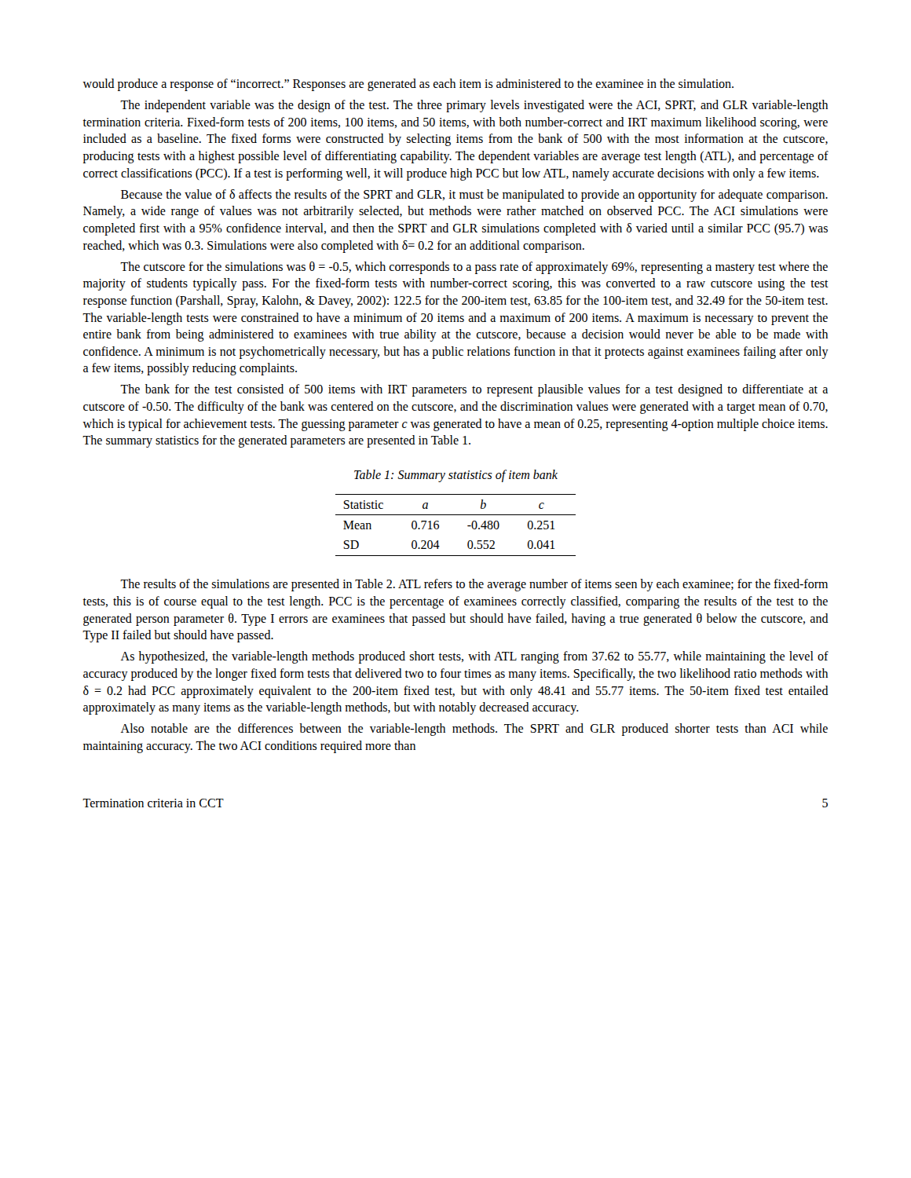would produce a response of “incorrect.” Responses are generated as each item is administered to the examinee in the simulation.
The independent variable was the design of the test. The three primary levels investigated were the ACI, SPRT, and GLR variable-length termination criteria. Fixed-form tests of 200 items, 100 items, and 50 items, with both number-correct and IRT maximum likelihood scoring, were included as a baseline. The fixed forms were constructed by selecting items from the bank of 500 with the most information at the cutscore, producing tests with a highest possible level of differentiating capability. The dependent variables are average test length (ATL), and percentage of correct classifications (PCC). If a test is performing well, it will produce high PCC but low ATL, namely accurate decisions with only a few items.
Because the value of δ affects the results of the SPRT and GLR, it must be manipulated to provide an opportunity for adequate comparison. Namely, a wide range of values was not arbitrarily selected, but methods were rather matched on observed PCC. The ACI simulations were completed first with a 95% confidence interval, and then the SPRT and GLR simulations completed with δ varied until a similar PCC (95.7) was reached, which was 0.3. Simulations were also completed with δ= 0.2 for an additional comparison.
The cutscore for the simulations was θ = -0.5, which corresponds to a pass rate of approximately 69%, representing a mastery test where the majority of students typically pass. For the fixed-form tests with number-correct scoring, this was converted to a raw cutscore using the test response function (Parshall, Spray, Kalohn, & Davey, 2002): 122.5 for the 200-item test, 63.85 for the 100-item test, and 32.49 for the 50-item test. The variable-length tests were constrained to have a minimum of 20 items and a maximum of 200 items. A maximum is necessary to prevent the entire bank from being administered to examinees with true ability at the cutscore, because a decision would never be able to be made with confidence. A minimum is not psychometrically necessary, but has a public relations function in that it protects against examinees failing after only a few items, possibly reducing complaints.
The bank for the test consisted of 500 items with IRT parameters to represent plausible values for a test designed to differentiate at a cutscore of -0.50. The difficulty of the bank was centered on the cutscore, and the discrimination values were generated with a target mean of 0.70, which is typical for achievement tests. The guessing parameter c was generated to have a mean of 0.25, representing 4-option multiple choice items. The summary statistics for the generated parameters are presented in Table 1.
Table 1: Summary statistics of item bank
| Statistic | a | b | c |
| --- | --- | --- | --- |
| Mean | 0.716 | -0.480 | 0.251 |
| SD | 0.204 | 0.552 | 0.041 |
The results of the simulations are presented in Table 2. ATL refers to the average number of items seen by each examinee; for the fixed-form tests, this is of course equal to the test length. PCC is the percentage of examinees correctly classified, comparing the results of the test to the generated person parameter θ. Type I errors are examinees that passed but should have failed, having a true generated θ below the cutscore, and Type II failed but should have passed.
As hypothesized, the variable-length methods produced short tests, with ATL ranging from 37.62 to 55.77, while maintaining the level of accuracy produced by the longer fixed form tests that delivered two to four times as many items. Specifically, the two likelihood ratio methods with δ = 0.2 had PCC approximately equivalent to the 200-item fixed test, but with only 48.41 and 55.77 items. The 50-item fixed test entailed approximately as many items as the variable-length methods, but with notably decreased accuracy.
Also notable are the differences between the variable-length methods. The SPRT and GLR produced shorter tests than ACI while maintaining accuracy. The two ACI conditions required more than
Termination criteria in CCT 5